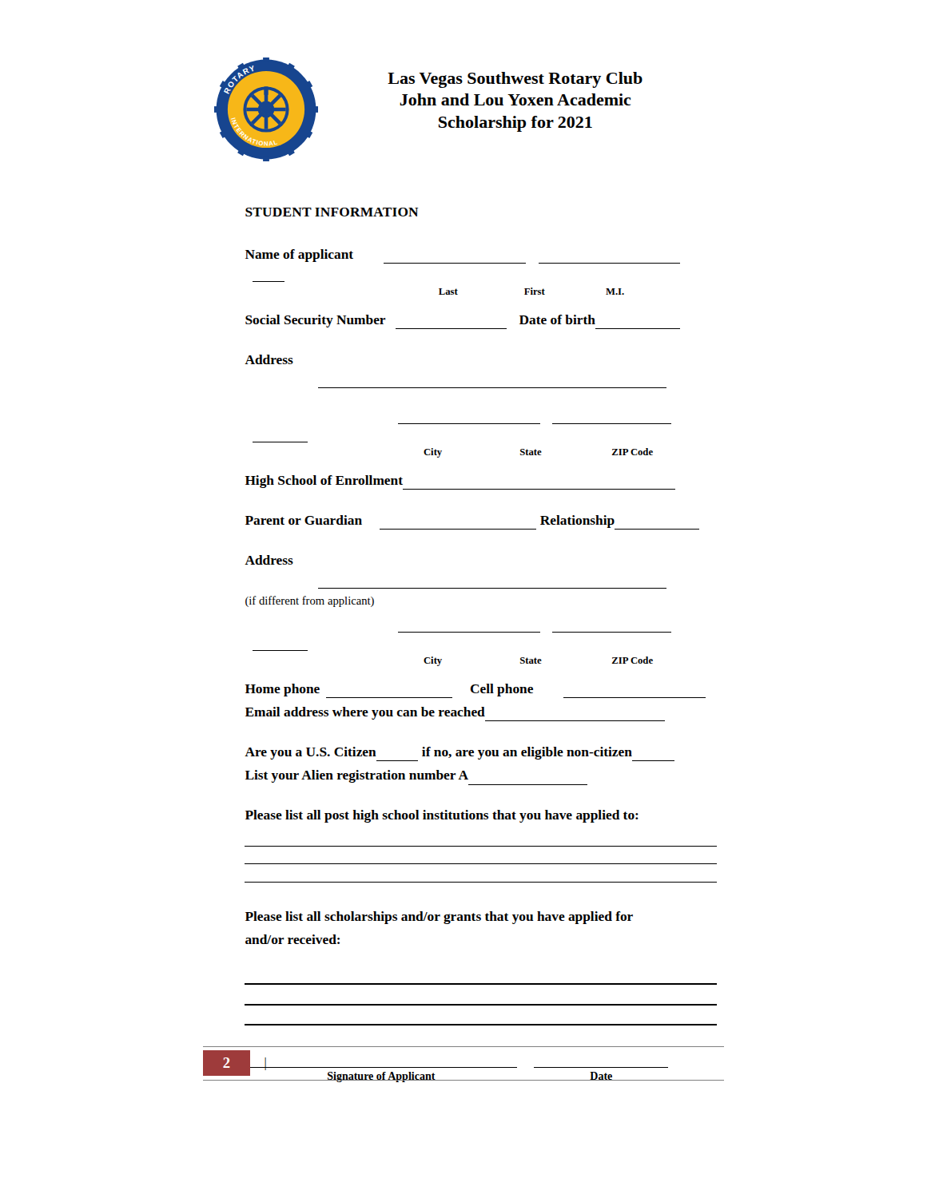ROTARY INTERNATIONAL
Las Vegas Southwest Rotary Club
John and Lou Yoxen Academic
Scholarship for 2021
STUDENT INFORMATION
Name of applicant
Last First M.I.
Social Security Number Date of birth
Address
City State ZIP Code
High School of Enrollment
Parent or Guardian Relationship
Address
(if different from applicant)
City State ZIP Code
Home phone Cell phone
Email address where you can be reached
Are you a U.S. Citizen if no, are you an eligible non-citizen
List your Alien registration number A
Please list all post high school institutions that you have applied to:
Please list all scholarships and/or grants that you have applied for
and/or received:
Signature of Applicant
Date
2
|